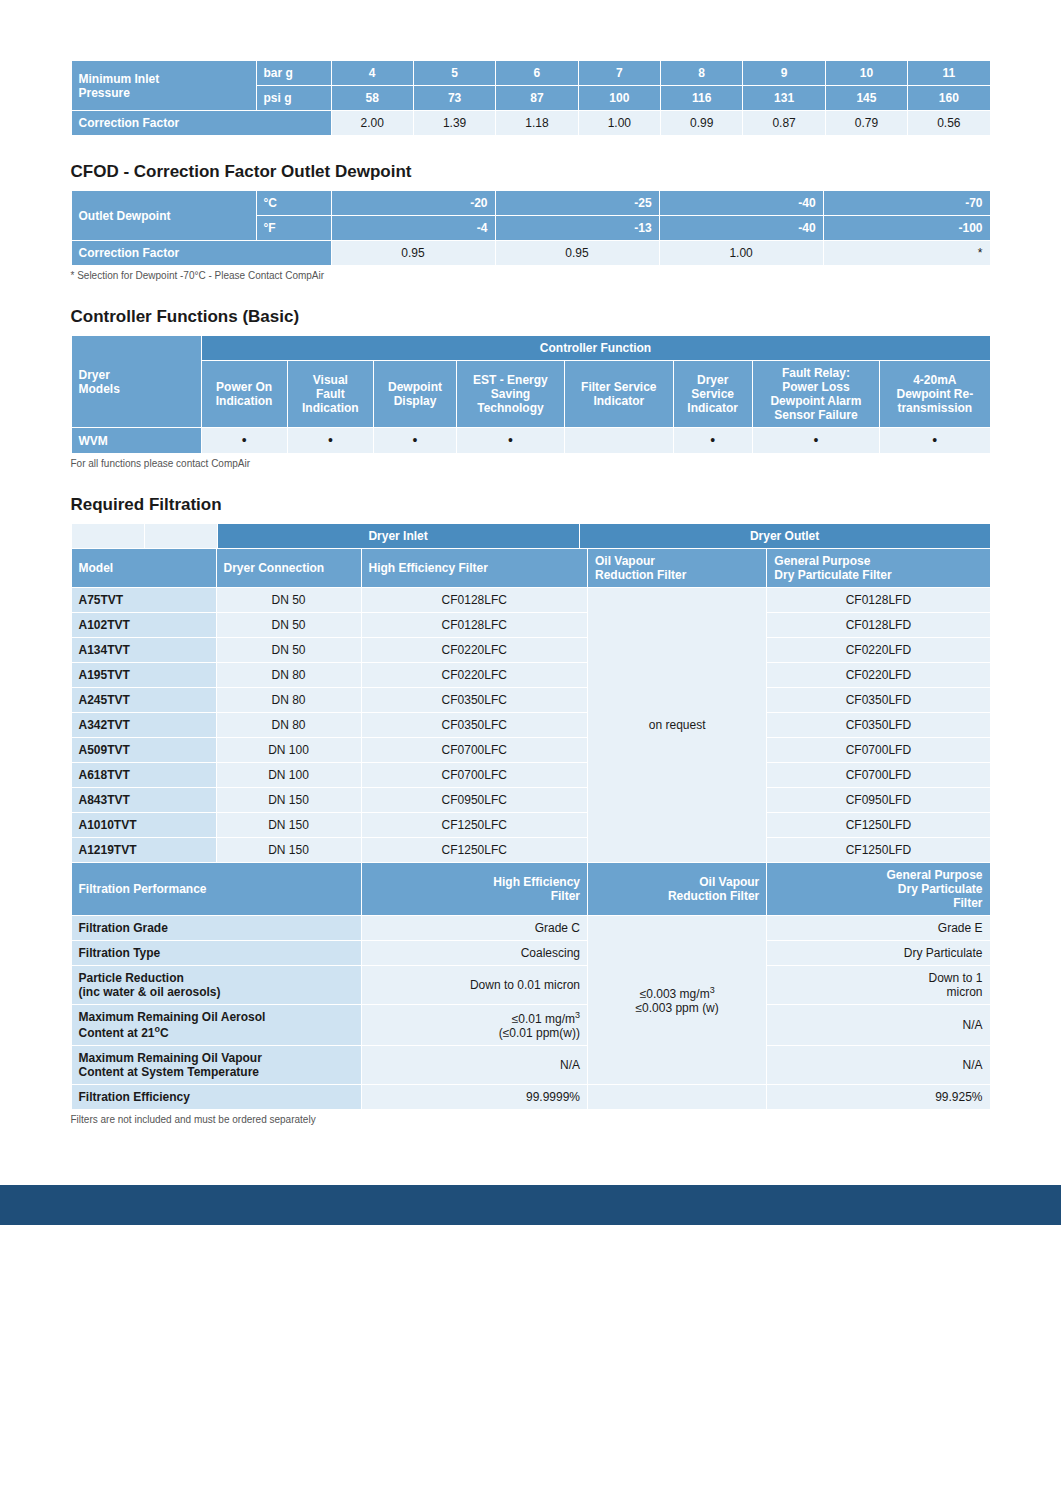| Minimum Inlet Pressure | bar g | 4 | 5 | 6 | 7 | 8 | 9 | 10 | 11 |
| psi g | 58 | 73 | 87 | 100 | 116 | 131 | 145 | 160 |
| Correction Factor | 2.00 | 1.39 | 1.18 | 1.00 | 0.99 | 0.87 | 0.79 | 0.56 |
CFOD - Correction Factor Outlet Dewpoint
| Outlet Dewpoint | °C | -20 | -25 | -40 | -70 |
| °F | -4 | -13 | -40 | -100 |
| Correction Factor | 0.95 | 0.95 | 1.00 | * |
* Selection for Dewpoint -70°C - Please Contact CompAir
Controller Functions (Basic)
| Dryer Models | Controller Function |
| Power On Indication | Visual Fault Indication | Dewpoint Display | EST - Energy Saving Technology | Filter Service Indicator | Dryer Service Indicator | Fault Relay: Power Loss Dewpoint Alarm Sensor Failure | 4-20mA Dewpoint Re- transmission |
| WVM | • | • | • | • | | • | • | • |
For all functions please contact CompAir
Required Filtration
| | | Dryer Inlet | Dryer Outlet |
| Model | Dryer Connection | High Efficiency Filter | Oil Vapour Reduction Filter | General Purpose Dry Particulate Filter |
| A75TVT | DN 50 | CF0128LFC | on request | CF0128LFD |
| A102TVT | DN 50 | CF0128LFC | CF0128LFD |
| A134TVT | DN 50 | CF0220LFC | CF0220LFD |
| A195TVT | DN 80 | CF0220LFC | CF0220LFD |
| A245TVT | DN 80 | CF0350LFC | CF0350LFD |
| A342TVT | DN 80 | CF0350LFC | CF0350LFD |
| A509TVT | DN 100 | CF0700LFC | CF0700LFD |
| A618TVT | DN 100 | CF0700LFC | CF0700LFD |
| A843TVT | DN 150 | CF0950LFC | CF0950LFD |
| A1010TVT | DN 150 | CF1250LFC | CF1250LFD |
| A1219TVT | DN 150 | CF1250LFC | CF1250LFD |
| Filtration Performance | High Efficiency Filter | Oil Vapour Reduction Filter | General Purpose Dry Particulate Filter |
| Filtration Grade | Grade C | ≤0.003 mg/m 3 ≤0.003 ppm (w) | Grade E |
| Filtration Type | Coalescing | Dry Particulate |
| Particle Reduction (inc water & oil aerosols) | Down to 0.01 micron | Down to 1 micron |
| Maximum Remaining Oil Aerosol Content at 21 o C | ≤0.01 mg/m 3 (≤0.01 ppm(w)) | N/A |
| Maximum Remaining Oil Vapour Content at System Temperature | N/A | N/A |
| Filtration Efficiency | 99.9999% | | 99.925% |
Filters are not included and must be ordered separately